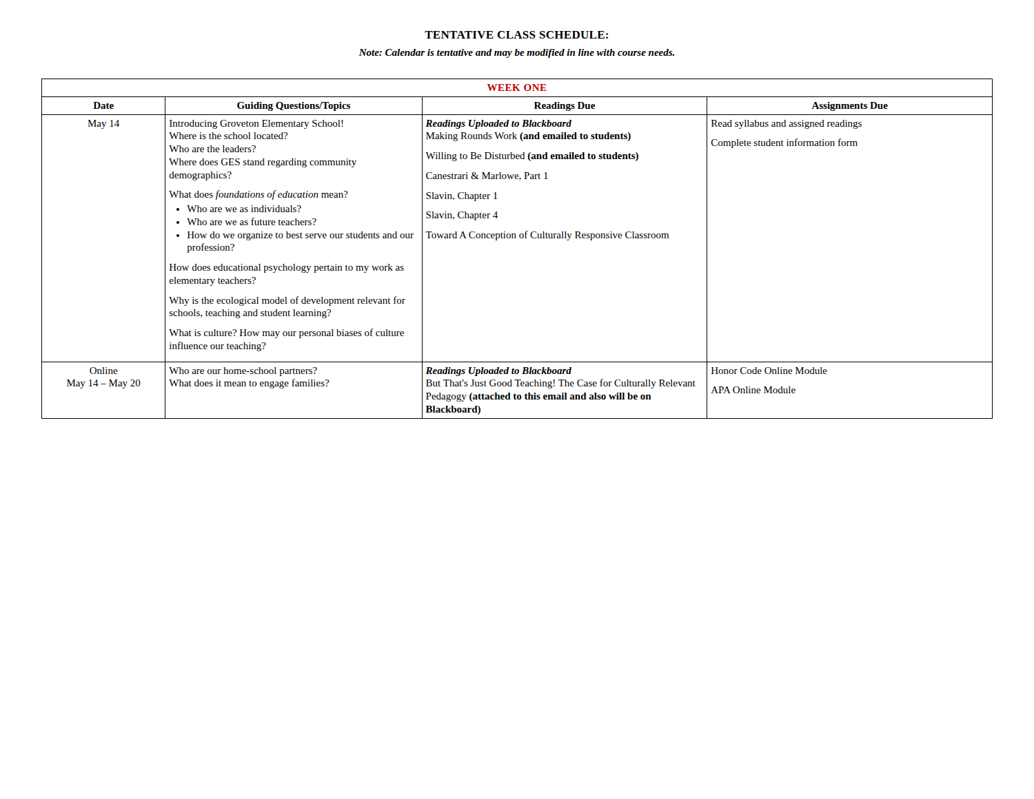TENTATIVE CLASS SCHEDULE:
Note: Calendar is tentative and may be modified in line with course needs.
| WEEK ONE |
| Date | Guiding Questions/Topics | Readings Due | Assignments Due |
| May 14 | Introducing Groveton Elementary School! Where is the school located? Who are the leaders? Where does GES stand regarding community demographics? What does foundations of education mean? Who are we as individuals? Who are we as future teachers? How do we organize to best serve our students and our profession? How does educational psychology pertain to my work as elementary teachers? Why is the ecological model of development relevant for schools, teaching and student learning? What is culture? How may our personal biases of culture influence our teaching? | Readings Uploaded to Blackboard Making Rounds Work (and emailed to students) Willing to Be Disturbed (and emailed to students) Canestrari & Marlowe, Part 1 Slavin, Chapter 1 Slavin, Chapter 4 Toward A Conception of Culturally Responsive Classroom | Read syllabus and assigned readings Complete student information form |
| Online May 14 – May 20 | Who are our home-school partners? What does it mean to engage families? | Readings Uploaded to Blackboard But That's Just Good Teaching! The Case for Culturally Relevant Pedagogy (attached to this email and also will be on Blackboard) | Honor Code Online Module APA Online Module |